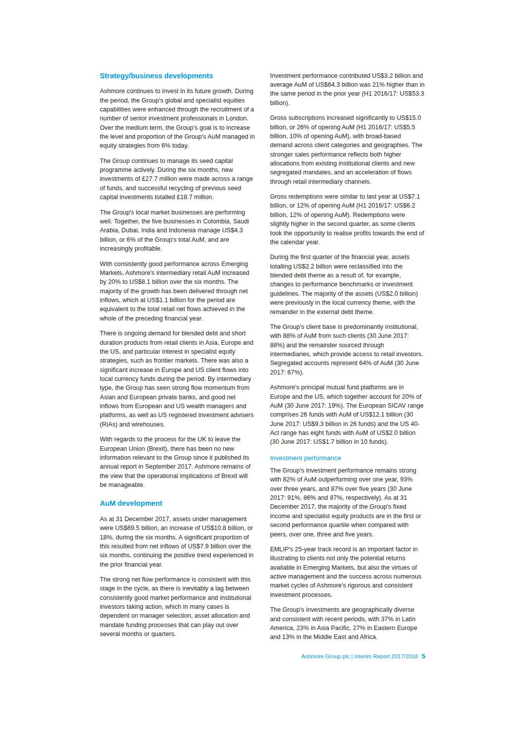Strategy/business developments
Ashmore continues to invest in its future growth. During the period, the Group's global and specialist equities capabilities were enhanced through the recruitment of a number of senior investment professionals in London. Over the medium term, the Group's goal is to increase the level and proportion of the Group's AuM managed in equity strategies from 6% today.
The Group continues to manage its seed capital programme actively. During the six months, new investments of £27.7 million were made across a range of funds, and successful recycling of previous seed capital investments totalled £18.7 million.
The Group's local market businesses are performing well. Together, the five businesses in Colombia, Saudi Arabia, Dubai, India and Indonesia manage US$4.3 billion, or 6% of the Group's total AuM, and are increasingly profitable.
With consistently good performance across Emerging Markets, Ashmore's intermediary retail AuM increased by 20% to US$8.1 billion over the six months. The majority of the growth has been delivered through net inflows, which at US$1.1 billion for the period are equivalent to the total retail net flows achieved in the whole of the preceding financial year.
There is ongoing demand for blended debt and short duration products from retail clients in Asia, Europe and the US, and particular interest in specialist equity strategies, such as frontier markets. There was also a significant increase in Europe and US client flows into local currency funds during the period. By intermediary type, the Group has seen strong flow momentum from Asian and European private banks, and good net inflows from European and US wealth managers and platforms, as well as US registered investment advisers (RIAs) and wirehouses.
With regards to the process for the UK to leave the European Union (Brexit), there has been no new information relevant to the Group since it published its annual report in September 2017. Ashmore remains of the view that the operational implications of Brexit will be manageable.
AuM development
As at 31 December 2017, assets under management were US$69.5 billion, an increase of US$10.8 billion, or 18%, during the six months. A significant proportion of this resulted from net inflows of US$7.9 billion over the six months, continuing the positive trend experienced in the prior financial year.
The strong net flow performance is consistent with this stage in the cycle, as there is inevitably a lag between consistently good market performance and institutional investors taking action, which in many cases is dependent on manager selection, asset allocation and mandate funding processes that can play out over several months or quarters.
Investment performance contributed US$3.2 billion and average AuM of US$64.3 billion was 21% higher than in the same period in the prior year (H1 2016/17: US$53.3 billion).
Gross subscriptions increased significantly to US$15.0 billion, or 26% of opening AuM (H1 2016/17: US$5.5 billion, 10% of opening AuM), with broad-based demand across client categories and geographies. The stronger sales performance reflects both higher allocations from existing institutional clients and new segregated mandates, and an acceleration of flows through retail intermediary channels.
Gross redemptions were similar to last year at US$7.1 billion, or 12% of opening AuM (H1 2016/17: US$6.2 billion, 12% of opening AuM). Redemptions were slightly higher in the second quarter, as some clients took the opportunity to realise profits towards the end of the calendar year.
During the first quarter of the financial year, assets totalling US$2.2 billion were reclassified into the blended debt theme as a result of, for example, changes to performance benchmarks or investment guidelines. The majority of the assets (US$2.0 billion) were previously in the local currency theme, with the remainder in the external debt theme.
The Group's client base is predominantly institutional, with 88% of AuM from such clients (30 June 2017: 88%) and the remainder sourced through intermediaries, which provide access to retail investors. Segregated accounts represent 64% of AuM (30 June 2017: 67%).
Ashmore's principal mutual fund platforms are in Europe and the US, which together account for 20% of AuM (30 June 2017: 19%). The European SICAV range comprises 26 funds with AuM of US$12.1 billion (30 June 2017: US$9.3 billion in 26 funds) and the US 40-Act range has eight funds with AuM of US$2.0 billion (30 June 2017: US$1.7 billion in 10 funds).
Investment performance
The Group's investment performance remains strong with 82% of AuM outperforming over one year, 93% over three years, and 87% over five years (30 June 2017: 91%, 86% and 87%, respectively). As at 31 December 2017, the majority of the Group's fixed income and specialist equity products are in the first or second performance quartile when compared with peers, over one, three and five years.
EMLIP's 25-year track record is an important factor in illustrating to clients not only the potential returns available in Emerging Markets, but also the virtues of active management and the success across numerous market cycles of Ashmore's rigorous and consistent investment processes.
The Group's investments are geographically diverse and consistent with recent periods, with 37% in Latin America, 23% in Asia Pacific, 27% in Eastern Europe and 13% in the Middle East and Africa.
Ashmore Group plc | Interim Report 2017/20185